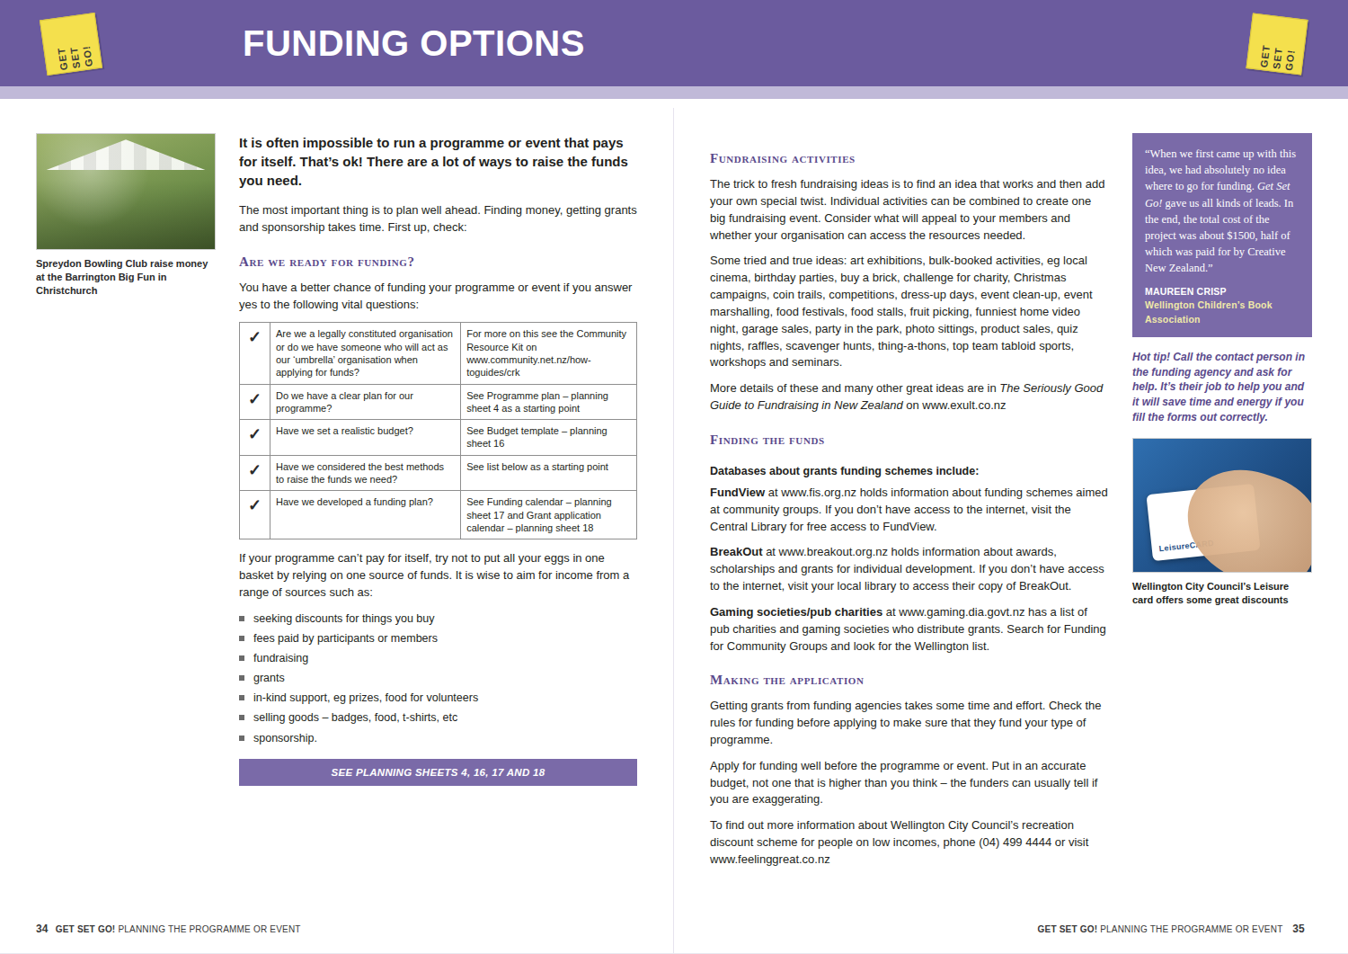GET
SET
GO!
Funding Options
GET
SET
GO!
Spreydon Bowling Club raise money at the Barrington Big Fun in Christchurch
It is often impossible to run a programme or event that pays for itself. That’s ok! There are a lot of ways to raise the funds you need.
The most important thing is to plan well ahead. Finding money, getting grants and sponsorship takes time. First up, check:
Are we ready for funding?
You have a better chance of funding your programme or event if you answer yes to the following vital questions:
| ✓ | Are we a legally constituted organisation or do we have someone who will act as our ‘umbrella’ organisation when applying for funds? | For more on this see the Community Resource Kit on www.community.net.nz/how-toguides/crk |
| ✓ | Do we have a clear plan for our programme? | See Programme plan – planning sheet 4 as a starting point |
| ✓ | Have we set a realistic budget? | See Budget template – planning sheet 16 |
| ✓ | Have we considered the best methods to raise the funds we need? | See list below as a starting point |
| ✓ | Have we developed a funding plan? | See Funding calendar – planning sheet 17 and Grant application calendar – planning sheet 18 |
If your programme can’t pay for itself, try not to put all your eggs in one basket by relying on one source of funds. It is wise to aim for income from a range of sources such as:
seeking discounts for things you buy
fees paid by participants or members
fundraising
grants
in-kind support, eg prizes, food for volunteers
selling goods – badges, food, t-shirts, etc
sponsorship.
SEE PLANNING SHEETS 4, 16, 17 AND 18
34 GET SET GO! PLANNING THE PROGRAMME OR EVENT
Fundraising activities
The trick to fresh fundraising ideas is to find an idea that works and then add your own special twist. Individual activities can be combined to create one big fundraising event. Consider what will appeal to your members and whether your organisation can access the resources needed.
Some tried and true ideas: art exhibitions, bulk-booked activities, eg local cinema, birthday parties, buy a brick, challenge for charity, Christmas campaigns, coin trails, competitions, dress-up days, event clean-up, event marshalling, food festivals, food stalls, fruit picking, funniest home video night, garage sales, party in the park, photo sittings, product sales, quiz nights, raffles, scavenger hunts, thing-a-thons, top team tabloid sports, workshops and seminars.
More details of these and many other great ideas are in The Seriously Good Guide to Fundraising in New Zealand on www.exult.co.nz
Finding the funds
Databases about grants funding schemes include:
FundView at www.fis.org.nz holds information about funding schemes aimed at community groups. If you don’t have access to the internet, visit the Central Library for free access to FundView.
BreakOut at www.breakout.org.nz holds information about awards, scholarships and grants for individual development. If you don’t have access to the internet, visit your local library to access their copy of BreakOut.
Gaming societies/pub charities at www.gaming.dia.govt.nz has a list of pub charities and gaming societies who distribute grants. Search for Funding for Community Groups and look for the Wellington list.
Making the application
Getting grants from funding agencies takes some time and effort. Check the rules for funding before applying to make sure that they fund your type of programme.
Apply for funding well before the programme or event. Put in an accurate budget, not one that is higher than you think – the funders can usually tell if you are exaggerating.
To find out more information about Wellington City Council’s recreation discount scheme for people on low incomes, phone (04) 499 4444 or visit www.feelinggreat.co.nz
“When we first came up with this idea, we had absolutely no idea where to go for funding. Get Set Go! gave us all kinds of leads. In the end, the total cost of the project was about $1500, half of which was paid for by Creative New Zealand.”
MAUREEN CRISPWellington Children’s Book Association
Hot tip! Call the contact person in the funding agency and ask for help. It’s their job to help you and it will save time and energy if you fill the forms out correctly.
Wellington City Council’s Leisure card offers some great discounts
GET SET GO! PLANNING THE PROGRAMME OR EVENT 35